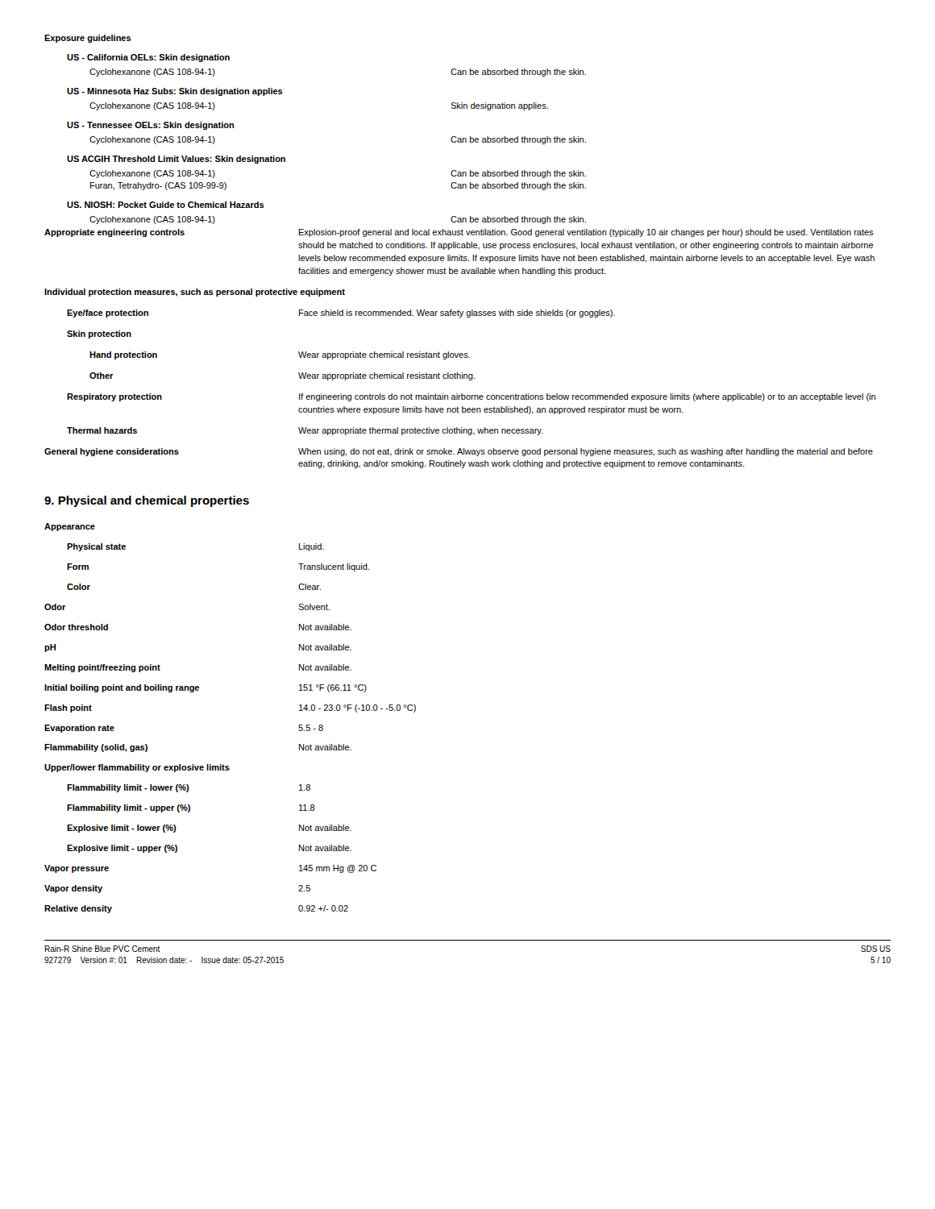Exposure guidelines
US - California OELs: Skin designation
| Cyclohexanone (CAS 108-94-1) | Can be absorbed through the skin. |
US - Minnesota Haz Subs: Skin designation applies
| Cyclohexanone (CAS 108-94-1) | Skin designation applies. |
US - Tennessee OELs: Skin designation
| Cyclohexanone (CAS 108-94-1) | Can be absorbed through the skin. |
US ACGIH Threshold Limit Values: Skin designation
| Cyclohexanone (CAS 108-94-1) | Can be absorbed through the skin. |
| Furan, Tetrahydro- (CAS 109-99-9) | Can be absorbed through the skin. |
US. NIOSH: Pocket Guide to Chemical Hazards
| Cyclohexanone (CAS 108-94-1) | Can be absorbed through the skin. |
Appropriate engineering controls
Explosion-proof general and local exhaust ventilation. Good general ventilation (typically 10 air changes per hour) should be used. Ventilation rates should be matched to conditions. If applicable, use process enclosures, local exhaust ventilation, or other engineering controls to maintain airborne levels below recommended exposure limits. If exposure limits have not been established, maintain airborne levels to an acceptable level. Eye wash facilities and emergency shower must be available when handling this product.
Individual protection measures, such as personal protective equipment
Eye/face protection
Face shield is recommended. Wear safety glasses with side shields (or goggles).
Skin protection
Hand protection
Wear appropriate chemical resistant gloves.
Other
Wear appropriate chemical resistant clothing.
Respiratory protection
If engineering controls do not maintain airborne concentrations below recommended exposure limits (where applicable) or to an acceptable level (in countries where exposure limits have not been established), an approved respirator must be worn.
Thermal hazards
Wear appropriate thermal protective clothing, when necessary.
General hygiene considerations
When using, do not eat, drink or smoke. Always observe good personal hygiene measures, such as washing after handling the material and before eating, drinking, and/or smoking. Routinely wash work clothing and protective equipment to remove contaminants.
9. Physical and chemical properties
Appearance
Physical state
Liquid.
Form
Translucent liquid.
Color
Clear.
Odor
Solvent.
Odor threshold
Not available.
pH
Not available.
Melting point/freezing point
Not available.
Initial boiling point and boiling range
151 °F (66.11 °C)
Flash point
14.0 - 23.0 °F (-10.0 - -5.0 °C)
Evaporation rate
5.5 - 8
Flammability (solid, gas)
Not available.
Upper/lower flammability or explosive limits
Flammability limit - lower (%)
1.8
Flammability limit - upper (%)
11.8
Explosive limit - lower (%)
Not available.
Explosive limit - upper (%)
Not available.
Vapor pressure
145 mm Hg @ 20 C
Vapor density
2.5
Relative density
0.92 +/- 0.02
Rain-R Shine Blue PVC Cement
SDS US
927279 Version #: 01 Revision date: - Issue date: 05-27-2015
5 / 10